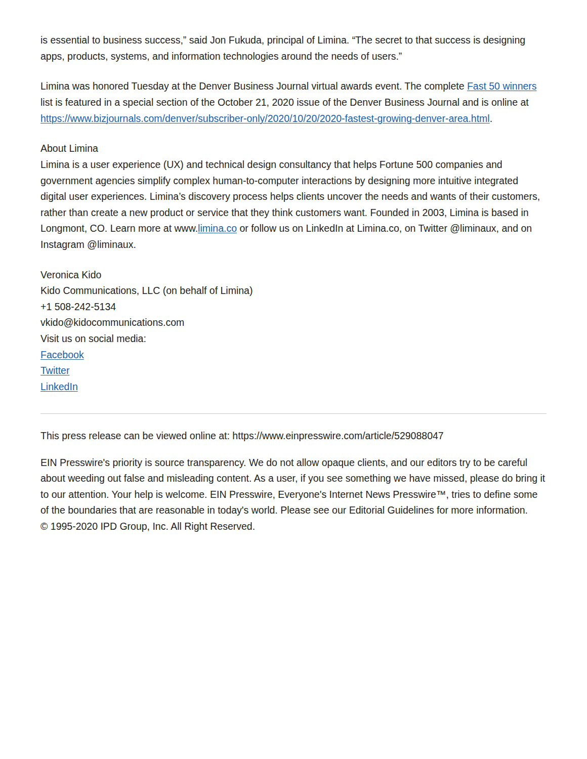is essential to business success,” said Jon Fukuda, principal of Limina. “The secret to that success is designing apps, products, systems, and information technologies around the needs of users.”
Limina was honored Tuesday at the Denver Business Journal virtual awards event. The complete Fast 50 winners list is featured in a special section of the October 21, 2020 issue of the Denver Business Journal and is online at https://www.bizjournals.com/denver/subscriber-only/2020/10/20/2020-fastest-growing-denver-area.html.
About Limina
Limina is a user experience (UX) and technical design consultancy that helps Fortune 500 companies and government agencies simplify complex human-to-computer interactions by designing more intuitive integrated digital user experiences. Limina’s discovery process helps clients uncover the needs and wants of their customers, rather than create a new product or service that they think customers want. Founded in 2003, Limina is based in Longmont, CO. Learn more at www.limina.co or follow us on LinkedIn at Limina.co, on Twitter @liminaux, and on Instagram @liminaux.
Veronica Kido Kido Communications, LLC (on behalf of Limina) +1 508-242-5134 vkido@kidocommunications.com Visit us on social media: Facebook Twitter LinkedIn
This press release can be viewed online at: https://www.einpresswire.com/article/529088047
EIN Presswire's priority is source transparency. We do not allow opaque clients, and our editors try to be careful about weeding out false and misleading content. As a user, if you see something we have missed, please do bring it to our attention. Your help is welcome. EIN Presswire, Everyone's Internet News Presswire™, tries to define some of the boundaries that are reasonable in today's world. Please see our Editorial Guidelines for more information.
© 1995-2020 IPD Group, Inc. All Right Reserved.